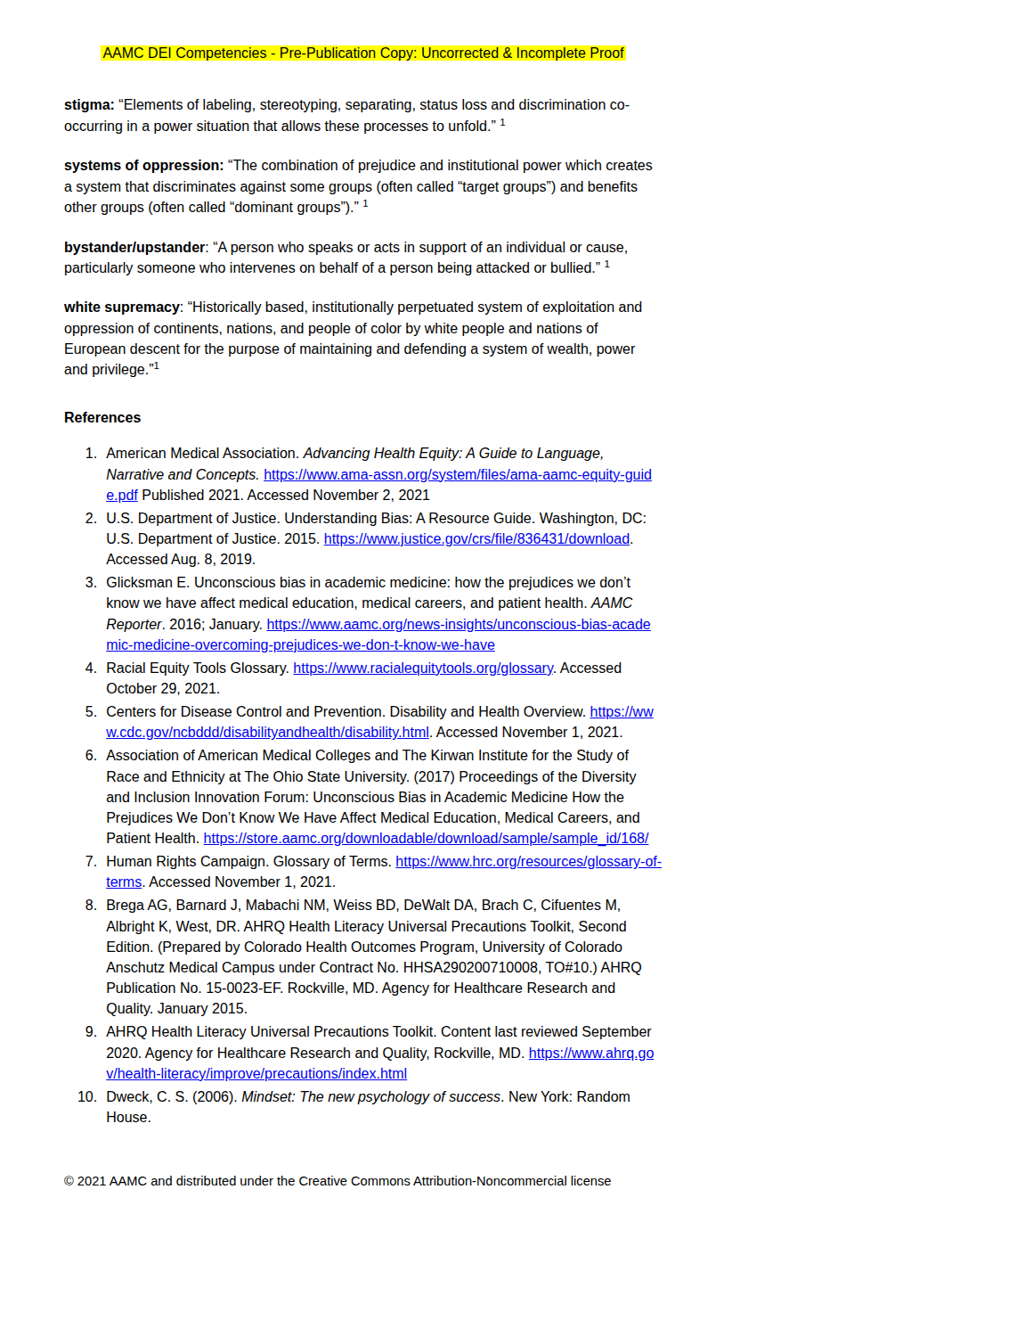AAMC DEI Competencies - Pre-Publication Copy: Uncorrected & Incomplete Proof
stigma: “Elements of labeling, stereotyping, separating, status loss and discrimination co-occurring in a power situation that allows these processes to unfold.” 1
systems of oppression: “The combination of prejudice and institutional power which creates a system that discriminates against some groups (often called “target groups”) and benefits other groups (often called “dominant groups”).” 1
bystander/upstander: “A person who speaks or acts in support of an individual or cause, particularly someone who intervenes on behalf of a person being attacked or bullied.” 1
white supremacy: “Historically based, institutionally perpetuated system of exploitation and oppression of continents, nations, and people of color by white people and nations of European descent for the purpose of maintaining and defending a system of wealth, power and privilege.”1
References
American Medical Association. Advancing Health Equity: A Guide to Language, Narrative and Concepts. https://www.ama-assn.org/system/files/ama-aamc-equity-guide.pdf Published 2021. Accessed November 2, 2021
U.S. Department of Justice. Understanding Bias: A Resource Guide. Washington, DC: U.S. Department of Justice. 2015. https://www.justice.gov/crs/file/836431/download. Accessed Aug. 8, 2019.
Glicksman E. Unconscious bias in academic medicine: how the prejudices we don’t know we have affect medical education, medical careers, and patient health. AAMC Reporter. 2016; January. https://www.aamc.org/news-insights/unconscious-bias-academic-medicine-overcoming-prejudices-we-don-t-know-we-have
Racial Equity Tools Glossary. https://www.racialequitytools.org/glossary. Accessed October 29, 2021.
Centers for Disease Control and Prevention. Disability and Health Overview. https://www.cdc.gov/ncbddd/disabilityandhealth/disability.html. Accessed November 1, 2021.
Association of American Medical Colleges and The Kirwan Institute for the Study of Race and Ethnicity at The Ohio State University. (2017) Proceedings of the Diversity and Inclusion Innovation Forum: Unconscious Bias in Academic Medicine How the Prejudices We Don’t Know We Have Affect Medical Education, Medical Careers, and Patient Health. https://store.aamc.org/downloadable/download/sample/sample_id/168/
Human Rights Campaign. Glossary of Terms. https://www.hrc.org/resources/glossary-of-terms. Accessed November 1, 2021.
Brega AG, Barnard J, Mabachi NM, Weiss BD, DeWalt DA, Brach C, Cifuentes M, Albright K, West, DR. AHRQ Health Literacy Universal Precautions Toolkit, Second Edition. (Prepared by Colorado Health Outcomes Program, University of Colorado Anschutz Medical Campus under Contract No. HHSA290200710008, TO#10.) AHRQ Publication No. 15-0023-EF. Rockville, MD. Agency for Healthcare Research and Quality. January 2015.
AHRQ Health Literacy Universal Precautions Toolkit. Content last reviewed September 2020. Agency for Healthcare Research and Quality, Rockville, MD. https://www.ahrq.gov/health-literacy/improve/precautions/index.html
Dweck, C. S. (2006). Mindset: The new psychology of success. New York: Random House.
© 2021 AAMC and distributed under the Creative Commons Attribution-Noncommercial license